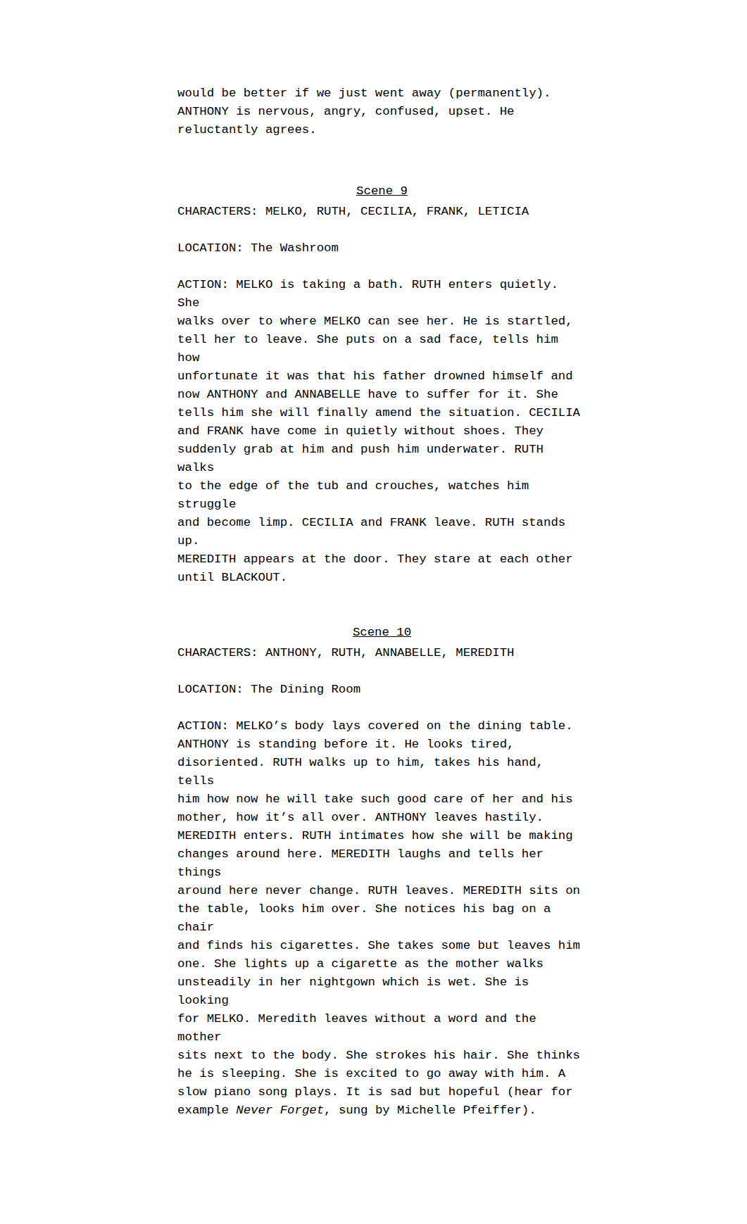would be better if we just went away (permanently). ANTHONY is nervous, angry, confused, upset. He reluctantly agrees.
Scene 9
CHARACTERS: MELKO, RUTH, CECILIA, FRANK, LETICIA
LOCATION: The Washroom
ACTION: MELKO is taking a bath. RUTH enters quietly. She walks over to where MELKO can see her. He is startled, tell her to leave. She puts on a sad face, tells him how unfortunate it was that his father drowned himself and now ANTHONY and ANNABELLE have to suffer for it. She tells him she will finally amend the situation. CECILIA and FRANK have come in quietly without shoes. They suddenly grab at him and push him underwater. RUTH walks to the edge of the tub and crouches, watches him struggle and become limp. CECILIA and FRANK leave. RUTH stands up. MEREDITH appears at the door. They stare at each other until BLACKOUT.
Scene 10
CHARACTERS: ANTHONY, RUTH, ANNABELLE, MEREDITH
LOCATION: The Dining Room
ACTION: MELKO’s body lays covered on the dining table. ANTHONY is standing before it. He looks tired, disoriented. RUTH walks up to him, takes his hand, tells him how now he will take such good care of her and his mother, how it’s all over. ANTHONY leaves hastily. MEREDITH enters. RUTH intimates how she will be making changes around here. MEREDITH laughs and tells her things around here never change. RUTH leaves. MEREDITH sits on the table, looks him over. She notices his bag on a chair and finds his cigarettes. She takes some but leaves him one. She lights up a cigarette as the mother walks unsteadily in her nightgown which is wet. She is looking for MELKO. Meredith leaves without a word and the mother sits next to the body. She strokes his hair. She thinks he is sleeping. She is excited to go away with him. A slow piano song plays. It is sad but hopeful (hear for example Never Forget, sung by Michelle Pfeiffer).